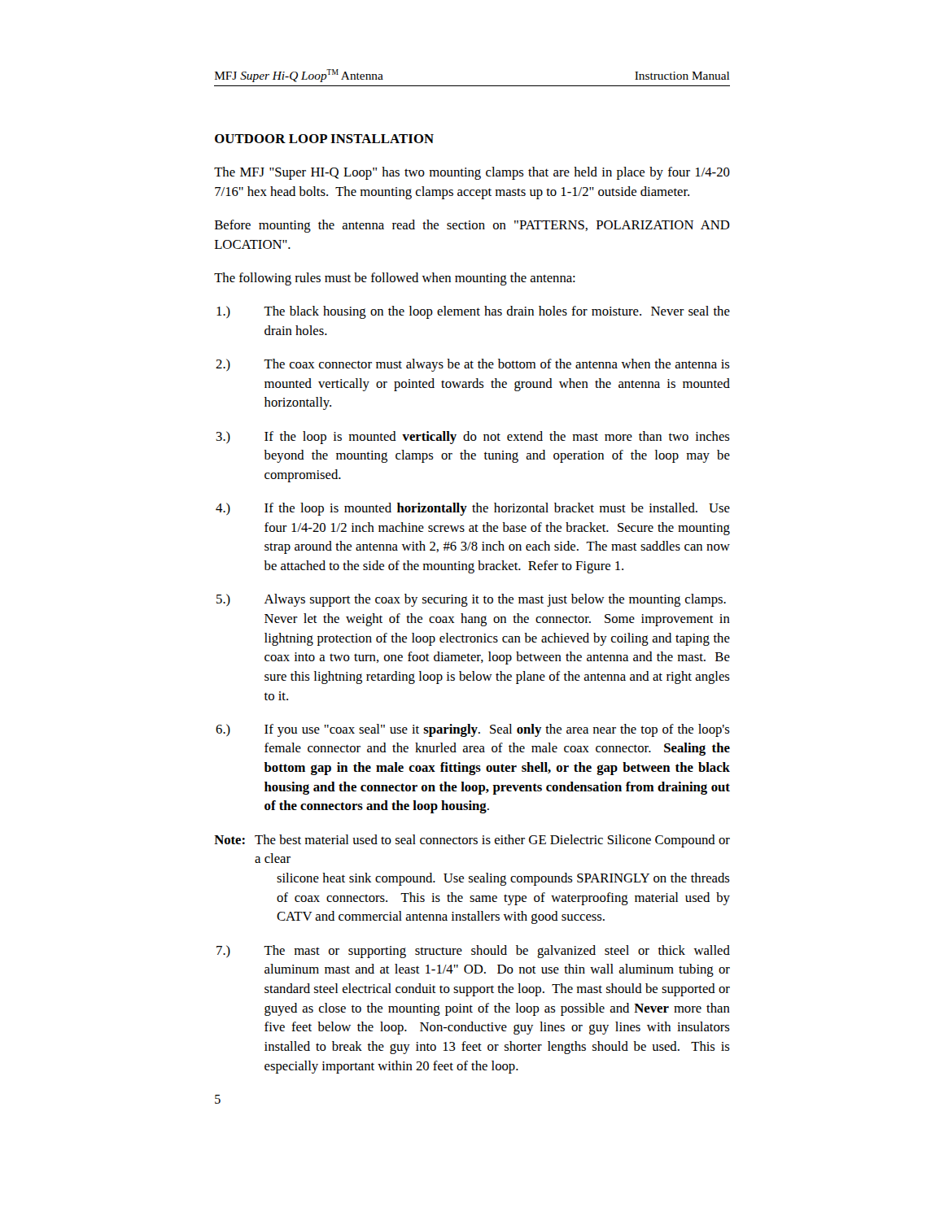MFJ Super Hi-Q Loop TM Antenna
Instruction Manual
OUTDOOR LOOP INSTALLATION
The MFJ "Super HI-Q Loop" has two mounting clamps that are held in place by four 1/4-20 7/16" hex head bolts. The mounting clamps accept masts up to 1-1/2" outside diameter.
Before mounting the antenna read the section on "PATTERNS, POLARIZATION AND LOCATION".
The following rules must be followed when mounting the antenna:
1.) The black housing on the loop element has drain holes for moisture. Never seal the drain holes.
2.) The coax connector must always be at the bottom of the antenna when the antenna is mounted vertically or pointed towards the ground when the antenna is mounted horizontally.
3.) If the loop is mounted vertically do not extend the mast more than two inches beyond the mounting clamps or the tuning and operation of the loop may be compromised.
4.) If the loop is mounted horizontally the horizontal bracket must be installed. Use four 1/4-20 1/2 inch machine screws at the base of the bracket. Secure the mounting strap around the antenna with 2, #6 3/8 inch on each side. The mast saddles can now be attached to the side of the mounting bracket. Refer to Figure 1.
5.) Always support the coax by securing it to the mast just below the mounting clamps. Never let the weight of the coax hang on the connector. Some improvement in lightning protection of the loop electronics can be achieved by coiling and taping the coax into a two turn, one foot diameter, loop between the antenna and the mast. Be sure this lightning retarding loop is below the plane of the antenna and at right angles to it.
6.) If you use "coax seal" use it sparingly. Seal only the area near the top of the loop's female connector and the knurled area of the male coax connector. Sealing the bottom gap in the male coax fittings outer shell, or the gap between the black housing and the connector on the loop, prevents condensation from draining out of the connectors and the loop housing.
Note:
The best material used to seal connectors is either GE Dielectric Silicone Compound or a clear silicone heat sink compound. Use sealing compounds SPARINGLY on the threads of coax connectors. This is the same type of waterproofing material used by CATV and commercial antenna installers with good success.
7.) The mast or supporting structure should be galvanized steel or thick walled aluminum mast and at least 1-1/4" OD. Do not use thin wall aluminum tubing or standard steel electrical conduit to support the loop. The mast should be supported or guyed as close to the mounting point of the loop as possible and Never more than five feet below the loop. Non-conductive guy lines or guy lines with insulators installed to break the guy into 13 feet or shorter lengths should be used. This is especially important within 20 feet of the loop.
5